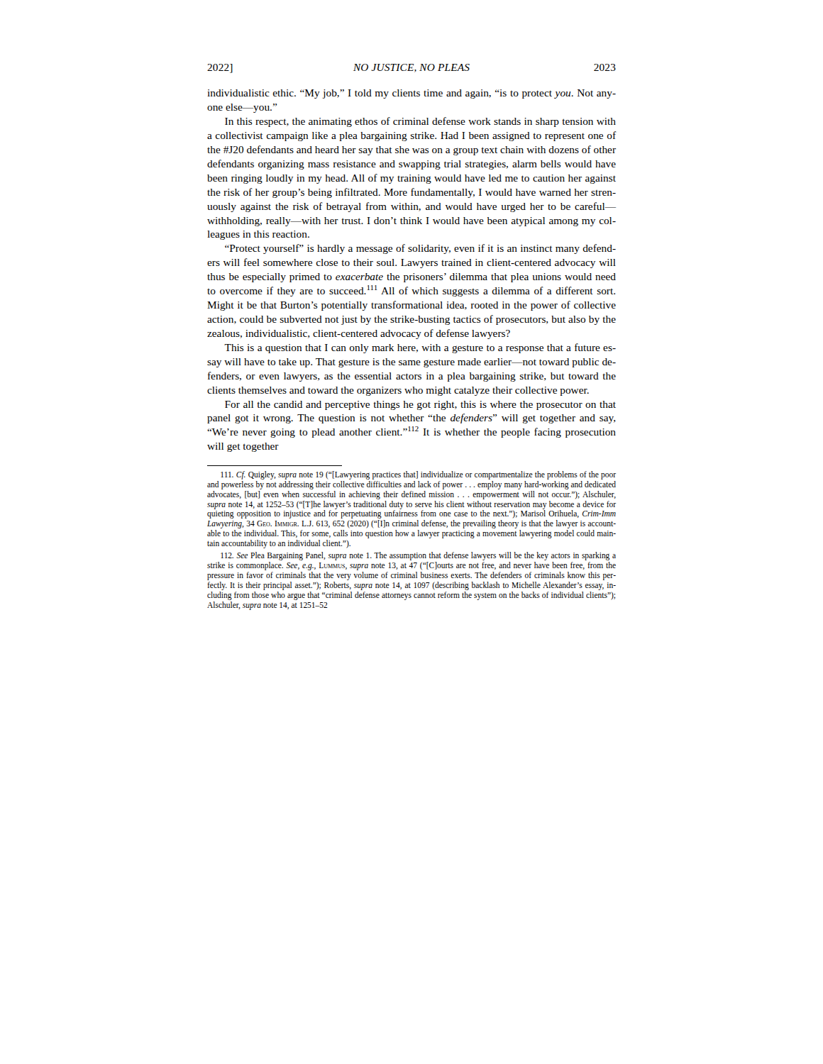2022]
NO JUSTICE, NO PLEAS
2023
individualistic ethic. “My job,” I told my clients time and again, “is to protect you. Not anyone else—you.”
In this respect, the animating ethos of criminal defense work stands in sharp tension with a collectivist campaign like a plea bargaining strike. Had I been assigned to represent one of the #J20 defendants and heard her say that she was on a group text chain with dozens of other defendants organizing mass resistance and swapping trial strategies, alarm bells would have been ringing loudly in my head. All of my training would have led me to caution her against the risk of her group’s being infiltrated. More fundamentally, I would have warned her strenuously against the risk of betrayal from within, and would have urged her to be careful—withholding, really—with her trust. I don’t think I would have been atypical among my colleagues in this reaction.
“Protect yourself” is hardly a message of solidarity, even if it is an instinct many defenders will feel somewhere close to their soul. Lawyers trained in client-centered advocacy will thus be especially primed to exacerbate the prisoners’ dilemma that plea unions would need to overcome if they are to succeed.111 All of which suggests a dilemma of a different sort. Might it be that Burton’s potentially transformational idea, rooted in the power of collective action, could be subverted not just by the strike-busting tactics of prosecutors, but also by the zealous, individualistic, client-centered advocacy of defense lawyers?
This is a question that I can only mark here, with a gesture to a response that a future essay will have to take up. That gesture is the same gesture made earlier—not toward public defenders, or even lawyers, as the essential actors in a plea bargaining strike, but toward the clients themselves and toward the organizers who might catalyze their collective power.
For all the candid and perceptive things he got right, this is where the prosecutor on that panel got it wrong. The question is not whether “the defenders” will get together and say, “We’re never going to plead another client.”112 It is whether the people facing prosecution will get together
111. Cf. Quigley, supra note 19 (“[Lawyering practices that] individualize or compartmentalize the problems of the poor and powerless by not addressing their collective difficulties and lack of power . . . employ many hard-working and dedicated advocates, [but] even when successful in achieving their defined mission . . . empowerment will not occur.”); Alschuler, supra note 14, at 1252–53 (“[T]he lawyer’s traditional duty to serve his client without reservation may become a device for quieting opposition to injustice and for perpetuating unfairness from one case to the next.”); Marisol Orihuela, Crim-Imm Lawyering, 34 Geo. Immigr. L.J. 613, 652 (2020) (“[I]n criminal defense, the prevailing theory is that the lawyer is accountable to the individual. This, for some, calls into question how a lawyer practicing a movement lawyering model could maintain accountability to an individual client.”).
112. See Plea Bargaining Panel, supra note 1. The assumption that defense lawyers will be the key actors in sparking a strike is commonplace. See, e.g., Lummus, supra note 13, at 47 (“[C]ourts are not free, and never have been free, from the pressure in favor of criminals that the very volume of criminal business exerts. The defenders of criminals know this perfectly. It is their principal asset.”); Roberts, supra note 14, at 1097 (describing backlash to Michelle Alexander’s essay, including from those who argue that “criminal defense attorneys cannot reform the system on the backs of individual clients”); Alschuler, supra note 14, at 1251–52